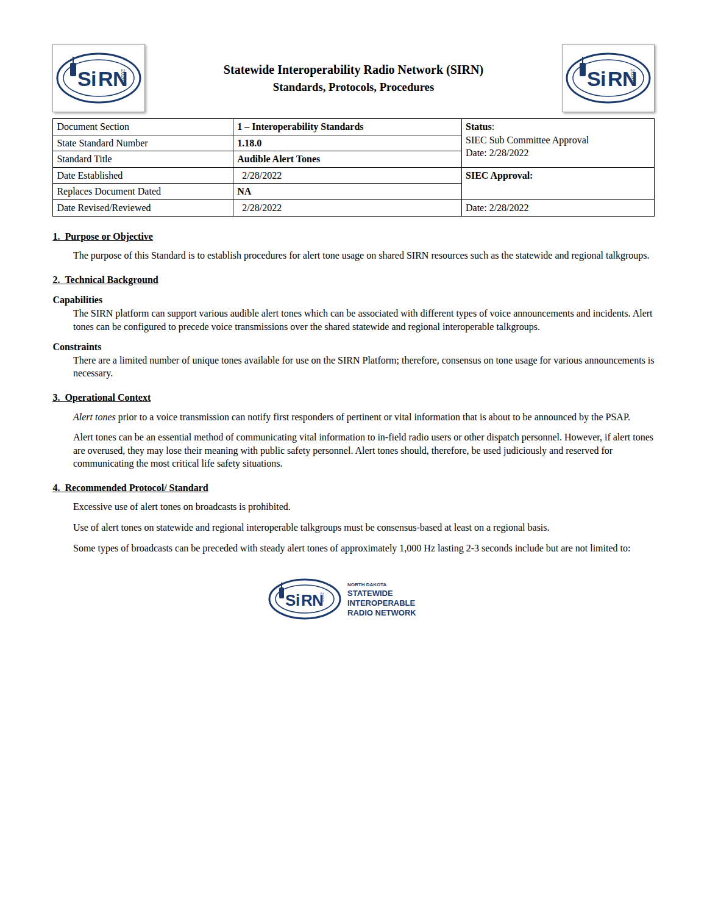S i R N 2020
Statewide Interoperability Radio Network (SIRN)
Standards, Protocols, Procedures
S i R N 2020
| Document Section | 1 – Interoperability Standards | Status : SIEC Sub Committee Approval Date: 2/28/2022 |
| State Standard Number | 1.18.0 |
| Standard Title | Audible Alert Tones |
| Date Established | 2/28/2022 | SIEC Approval: |
| Replaces Document Dated | NA |
| Date Revised/Reviewed | 2/28/2022 | Date: 2/28/2022 |
1. Purpose or Objective
The purpose of this Standard is to establish procedures for alert tone usage on shared SIRN resources such as the statewide and regional talkgroups.
2. Technical Background
Capabilities
The SIRN platform can support various audible alert tones which can be associated with different types of voice announcements and incidents. Alert tones can be configured to precede voice transmissions over the shared statewide and regional interoperable talkgroups.
Constraints
There are a limited number of unique tones available for use on the SIRN Platform; therefore, consensus on tone usage for various announcements is necessary.
3. Operational Context
Alert tones prior to a voice transmission can notify first responders of pertinent or vital information that is about to be announced by the PSAP.
Alert tones can be an essential method of communicating vital information to in-field radio users or other dispatch personnel. However, if alert tones are overused, they may lose their meaning with public safety personnel. Alert tones should, therefore, be used judiciously and reserved for communicating the most critical life safety situations.
4. Recommended Protocol/ Standard
Excessive use of alert tones on broadcasts is prohibited.
Use of alert tones on statewide and regional interoperable talkgroups must be consensus-based at least on a regional basis.
Some types of broadcasts can be preceded with steady alert tones of approximately 1,000 Hz lasting 2-3 seconds include but are not limited to:
S i R N 2020 NORTH DAKOTA STATEWIDE INTEROPERABLE RADIO NETWORK